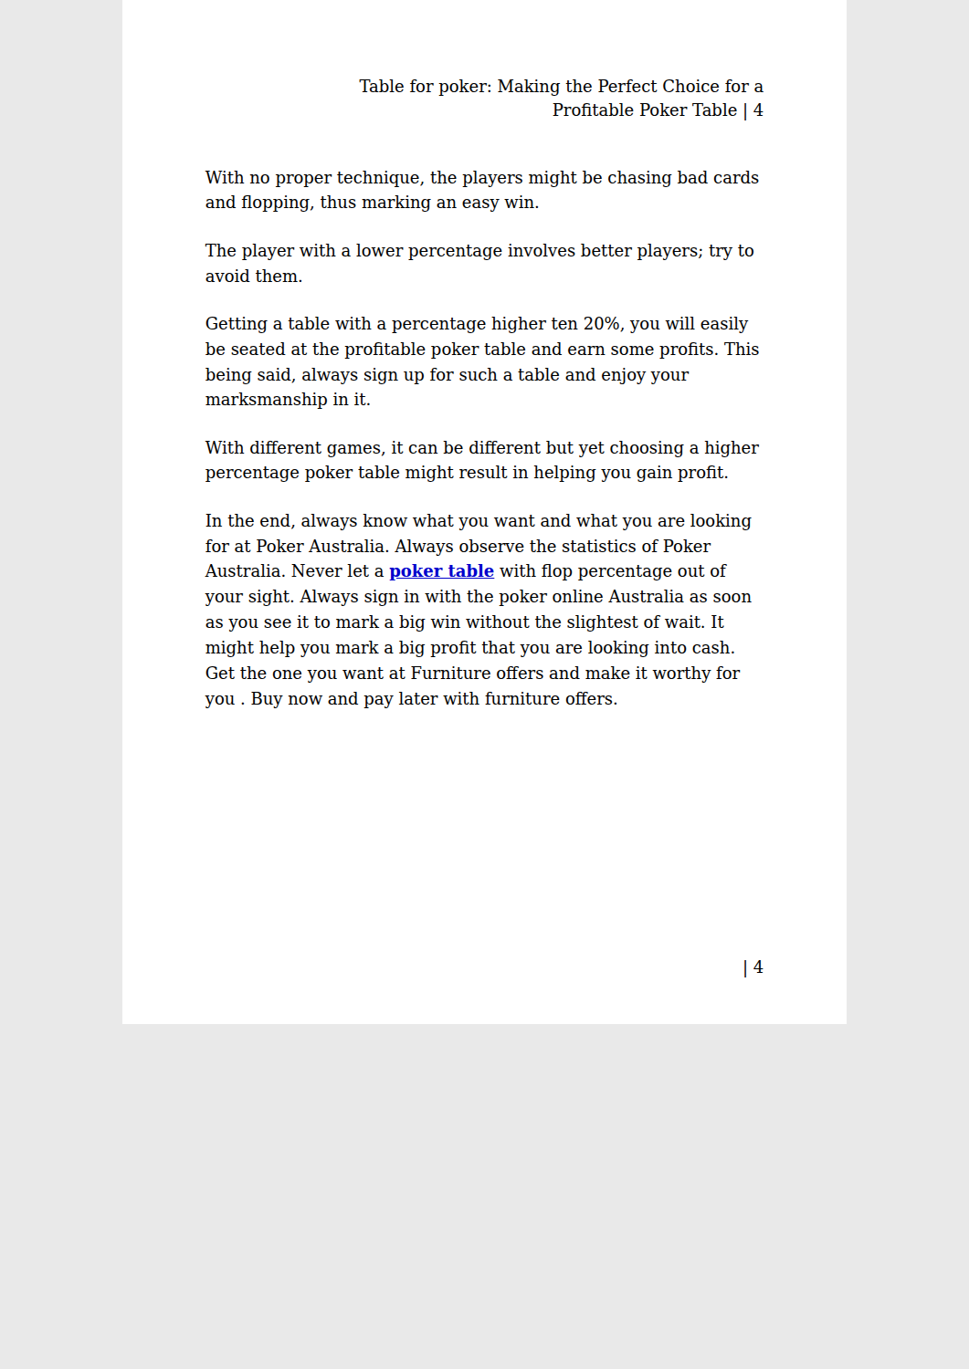Table for poker: Making the Perfect Choice for a Profitable Poker Table | 4
With no proper technique, the players might be chasing bad cards and flopping, thus marking an easy win.
The player with a lower percentage involves better players; try to avoid them.
Getting a table with a percentage higher ten 20%, you will easily be seated at the profitable poker table and earn some profits. This being said, always sign up for such a table and enjoy your marksmanship in it.
With different games, it can be different but yet choosing a higher percentage poker table might result in helping you gain profit.
In the end, always know what you want and what you are looking for at Poker Australia. Always observe the statistics of Poker Australia. Never let a poker table with flop percentage out of your sight. Always sign in with the poker online Australia as soon as you see it to mark a big win without the slightest of wait. It might help you mark a big profit that you are looking into cash. Get the one you want at Furniture offers and make it worthy for you . Buy now and pay later with furniture offers.
| 4